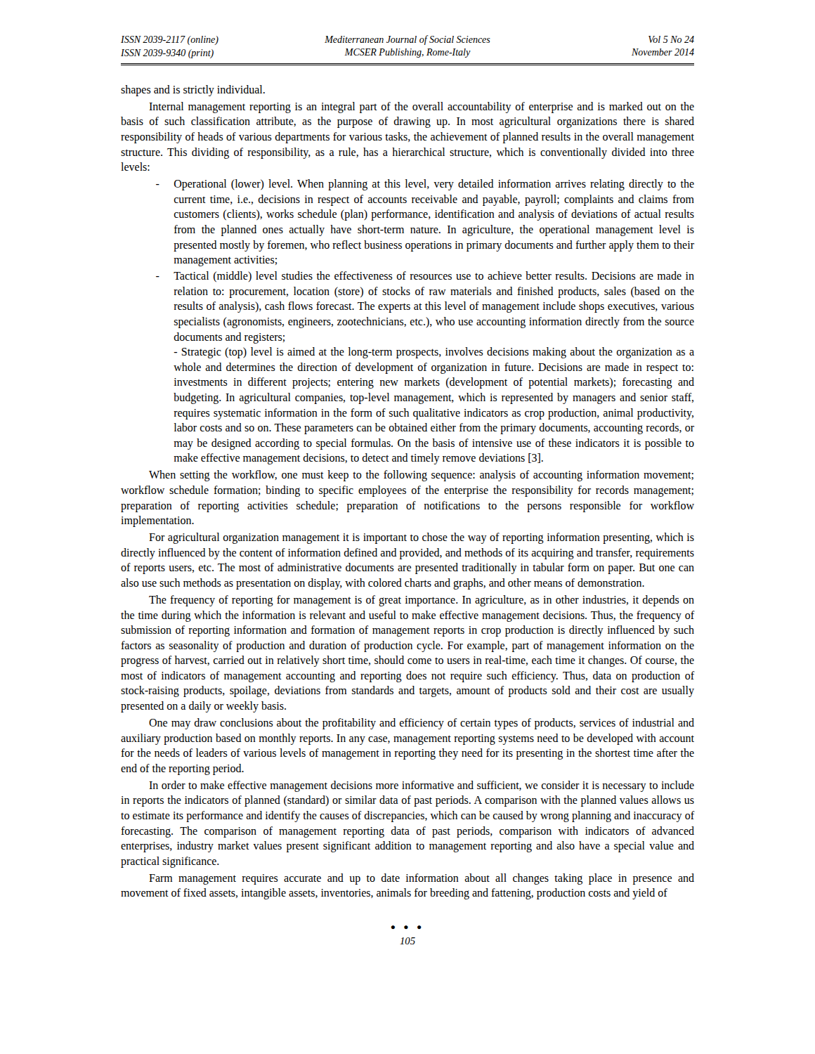| ISSN 2039-2117 (online) ISSN 2039-9340 (print) | Mediterranean Journal of Social Sciences MCSER Publishing, Rome-Italy | Vol 5 No 24 November 2014 |
shapes and is strictly individual.
Internal management reporting is an integral part of the overall accountability of enterprise and is marked out on the basis of such classification attribute, as the purpose of drawing up. In most agricultural organizations there is shared responsibility of heads of various departments for various tasks, the achievement of planned results in the overall management structure. This dividing of responsibility, as a rule, has a hierarchical structure, which is conventionally divided into three levels:
Operational (lower) level. When planning at this level, very detailed information arrives relating directly to the current time, i.e., decisions in respect of accounts receivable and payable, payroll; complaints and claims from customers (clients), works schedule (plan) performance, identification and analysis of deviations of actual results from the planned ones actually have short-term nature. In agriculture, the operational management level is presented mostly by foremen, who reflect business operations in primary documents and further apply them to their management activities;
Tactical (middle) level studies the effectiveness of resources use to achieve better results. Decisions are made in relation to: procurement, location (store) of stocks of raw materials and finished products, sales (based on the results of analysis), cash flows forecast. The experts at this level of management include shops executives, various specialists (agronomists, engineers, zootechnicians, etc.), who use accounting information directly from the source documents and registers;
- Strategic (top) level is aimed at the long-term prospects, involves decisions making about the organization as a whole and determines the direction of development of organization in future. Decisions are made in respect to: investments in different projects; entering new markets (development of potential markets); forecasting and budgeting. In agricultural companies, top-level management, which is represented by managers and senior staff, requires systematic information in the form of such qualitative indicators as crop production, animal productivity, labor costs and so on. These parameters can be obtained either from the primary documents, accounting records, or may be designed according to special formulas. On the basis of intensive use of these indicators it is possible to make effective management decisions, to detect and timely remove deviations [3].
When setting the workflow, one must keep to the following sequence: analysis of accounting information movement; workflow schedule formation; binding to specific employees of the enterprise the responsibility for records management; preparation of reporting activities schedule; preparation of notifications to the persons responsible for workflow implementation.
For agricultural organization management it is important to chose the way of reporting information presenting, which is directly influenced by the content of information defined and provided, and methods of its acquiring and transfer, requirements of reports users, etc. The most of administrative documents are presented traditionally in tabular form on paper. But one can also use such methods as presentation on display, with colored charts and graphs, and other means of demonstration.
The frequency of reporting for management is of great importance. In agriculture, as in other industries, it depends on the time during which the information is relevant and useful to make effective management decisions. Thus, the frequency of submission of reporting information and formation of management reports in crop production is directly influenced by such factors as seasonality of production and duration of production cycle. For example, part of management information on the progress of harvest, carried out in relatively short time, should come to users in real-time, each time it changes. Of course, the most of indicators of management accounting and reporting does not require such efficiency. Thus, data on production of stock-raising products, spoilage, deviations from standards and targets, amount of products sold and their cost are usually presented on a daily or weekly basis.
One may draw conclusions about the profitability and efficiency of certain types of products, services of industrial and auxiliary production based on monthly reports. In any case, management reporting systems need to be developed with account for the needs of leaders of various levels of management in reporting they need for its presenting in the shortest time after the end of the reporting period.
In order to make effective management decisions more informative and sufficient, we consider it is necessary to include in reports the indicators of planned (standard) or similar data of past periods. A comparison with the planned values allows us to estimate its performance and identify the causes of discrepancies, which can be caused by wrong planning and inaccuracy of forecasting. The comparison of management reporting data of past periods, comparison with indicators of advanced enterprises, industry market values present significant addition to management reporting and also have a special value and practical significance.
Farm management requires accurate and up to date information about all changes taking place in presence and movement of fixed assets, intangible assets, inventories, animals for breeding and fattening, production costs and yield of
● ● ●
105